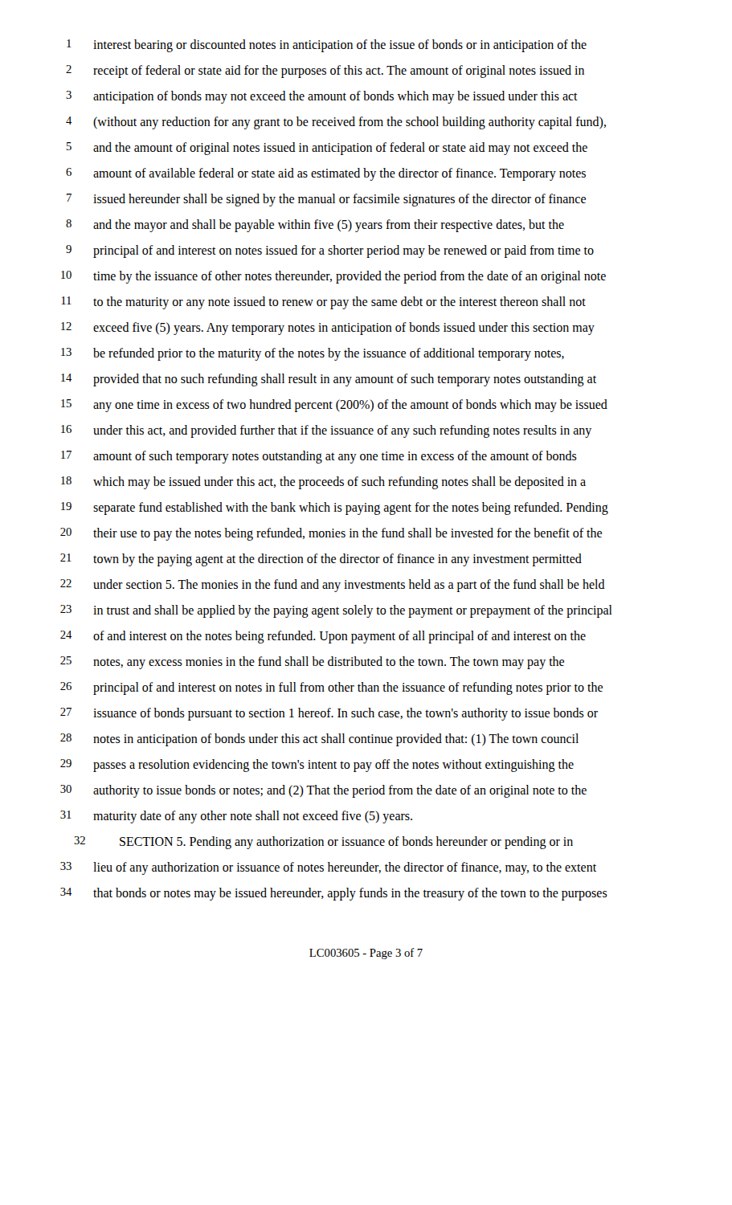interest bearing or discounted notes in anticipation of the issue of bonds or in anticipation of the
receipt of federal or state aid for the purposes of this act. The amount of original notes issued in
anticipation of bonds may not exceed the amount of bonds which may be issued under this act
(without any reduction for any grant to be received from the school building authority capital fund),
and the amount of original notes issued in anticipation of federal or state aid may not exceed the
amount of available federal or state aid as estimated by the director of finance. Temporary notes
issued hereunder shall be signed by the manual or facsimile signatures of the director of finance
and the mayor and shall be payable within five (5) years from their respective dates, but the
principal of and interest on notes issued for a shorter period may be renewed or paid from time to
time by the issuance of other notes thereunder, provided the period from the date of an original note
to the maturity or any note issued to renew or pay the same debt or the interest thereon shall not
exceed five (5) years. Any temporary notes in anticipation of bonds issued under this section may
be refunded prior to the maturity of the notes by the issuance of additional temporary notes,
provided that no such refunding shall result in any amount of such temporary notes outstanding at
any one time in excess of two hundred percent (200%) of the amount of bonds which may be issued
under this act, and provided further that if the issuance of any such refunding notes results in any
amount of such temporary notes outstanding at any one time in excess of the amount of bonds
which may be issued under this act, the proceeds of such refunding notes shall be deposited in a
separate fund established with the bank which is paying agent for the notes being refunded. Pending
their use to pay the notes being refunded, monies in the fund shall be invested for the benefit of the
town by the paying agent at the direction of the director of finance in any investment permitted
under section 5. The monies in the fund and any investments held as a part of the fund shall be held
in trust and shall be applied by the paying agent solely to the payment or prepayment of the principal
of and interest on the notes being refunded. Upon payment of all principal of and interest on the
notes, any excess monies in the fund shall be distributed to the town. The town may pay the
principal of and interest on notes in full from other than the issuance of refunding notes prior to the
issuance of bonds pursuant to section 1 hereof. In such case, the town's authority to issue bonds or
notes in anticipation of bonds under this act shall continue provided that: (1) The town council
passes a resolution evidencing the town's intent to pay off the notes without extinguishing the
authority to issue bonds or notes; and (2) That the period from the date of an original note to the
maturity date of any other note shall not exceed five (5) years.
SECTION 5. Pending any authorization or issuance of bonds hereunder or pending or in
lieu of any authorization or issuance of notes hereunder, the director of finance, may, to the extent
that bonds or notes may be issued hereunder, apply funds in the treasury of the town to the purposes
LC003605 - Page 3 of 7